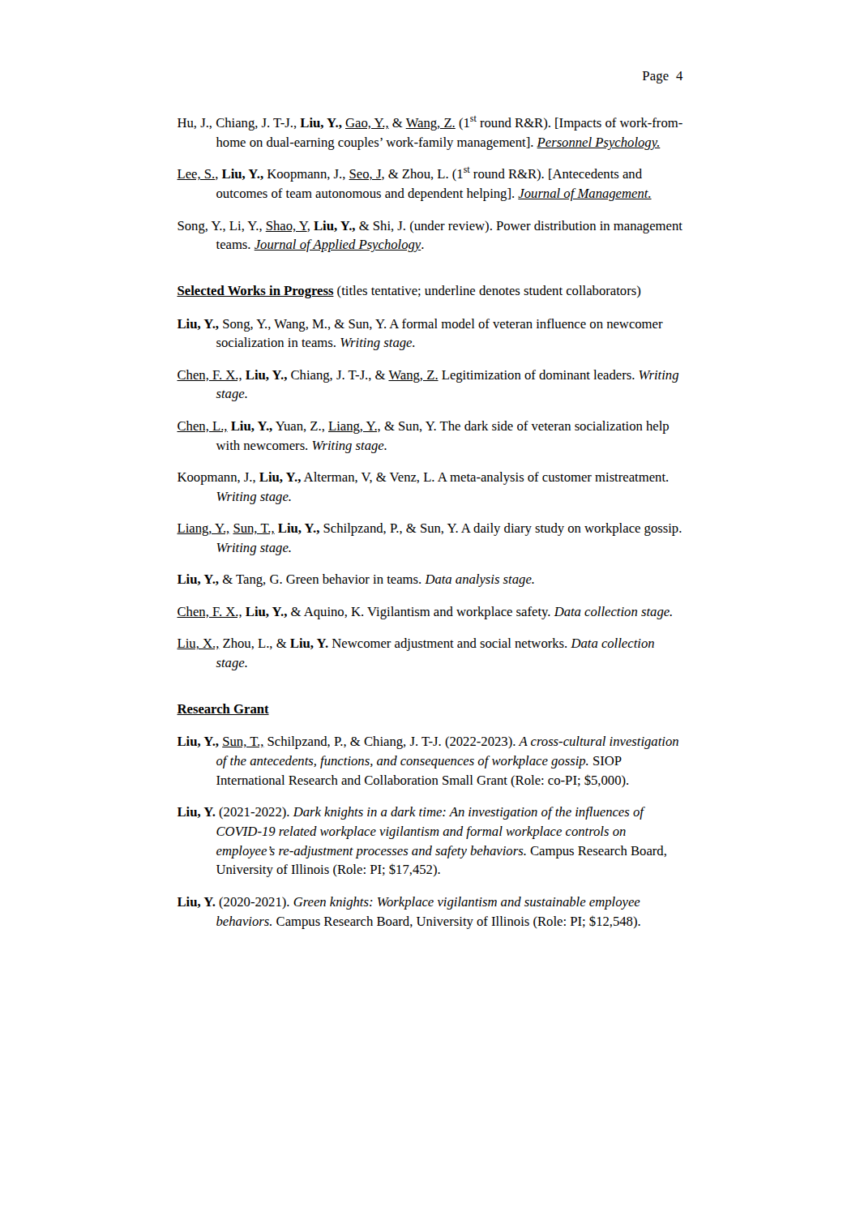Page 4
Hu, J., Chiang, J. T-J., Liu, Y., Gao, Y., & Wang, Z. (1st round R&R). [Impacts of work-from-home on dual-earning couples’ work-family management]. Personnel Psychology.
Lee, S., Liu, Y., Koopmann, J., Seo, J, & Zhou, L. (1st round R&R). [Antecedents and outcomes of team autonomous and dependent helping]. Journal of Management.
Song, Y., Li, Y., Shao, Y, Liu, Y., & Shi, J. (under review). Power distribution in management teams. Journal of Applied Psychology.
Selected Works in Progress (titles tentative; underline denotes student collaborators)
Liu, Y., Song, Y., Wang, M., & Sun, Y. A formal model of veteran influence on newcomer socialization in teams. Writing stage.
Chen, F. X., Liu, Y., Chiang, J. T-J., & Wang, Z. Legitimization of dominant leaders. Writing stage.
Chen, L., Liu, Y., Yuan, Z., Liang, Y., & Sun, Y. The dark side of veteran socialization help with newcomers. Writing stage.
Koopmann, J., Liu, Y., Alterman, V, & Venz, L. A meta-analysis of customer mistreatment. Writing stage.
Liang, Y., Sun, T., Liu, Y., Schilpzand, P., & Sun, Y. A daily diary study on workplace gossip. Writing stage.
Liu, Y., & Tang, G. Green behavior in teams. Data analysis stage.
Chen, F. X., Liu, Y., & Aquino, K. Vigilantism and workplace safety. Data collection stage.
Liu, X., Zhou, L., & Liu, Y. Newcomer adjustment and social networks. Data collection stage.
Research Grant
Liu, Y., Sun, T., Schilpzand, P., & Chiang, J. T-J. (2022-2023). A cross-cultural investigation of the antecedents, functions, and consequences of workplace gossip. SIOP International Research and Collaboration Small Grant (Role: co-PI; $5,000).
Liu, Y. (2021-2022). Dark knights in a dark time: An investigation of the influences of COVID-19 related workplace vigilantism and formal workplace controls on employee’s re-adjustment processes and safety behaviors. Campus Research Board, University of Illinois (Role: PI; $17,452).
Liu, Y. (2020-2021). Green knights: Workplace vigilantism and sustainable employee behaviors. Campus Research Board, University of Illinois (Role: PI; $12,548).